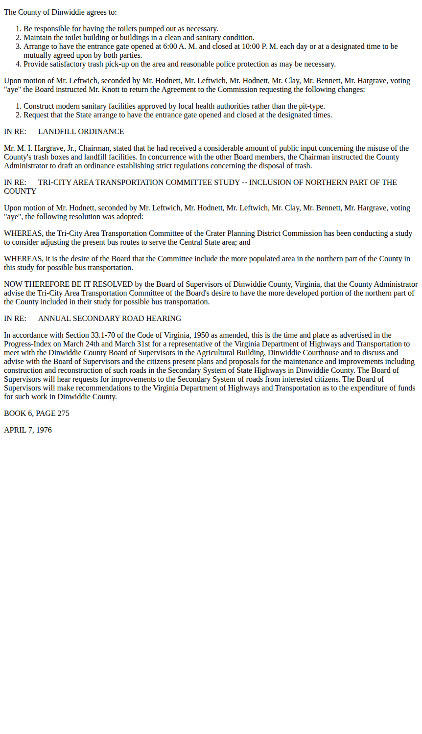The County of Dinwiddie agrees to:
Be responsible for having the toilets pumped out as necessary.
Maintain the toilet building or buildings in a clean and sanitary condition.
Arrange to have the entrance gate opened at 6:00 A. M. and closed at 10:00 P. M. each day or at a designated time to be mutually agreed upon by both parties.
Provide satisfactory trash pick-up on the area and reasonable police protection as may be necessary.
Upon motion of Mr. Leftwich, seconded by Mr. Hodnett, Mr. Leftwich, Mr. Hodnett, Mr. Clay, Mr. Bennett, Mr. Hargrave, voting "aye" the Board instructed Mr. Knott to return the Agreement to the Commission requesting the following changes:
Construct modern sanitary facilities approved by local health authorities rather than the pit-type.
Request that the State arrange to have the entrance gate opened and closed at the designated times.
IN RE: LANDFILL ORDINANCE
Mr. M. I. Hargrave, Jr., Chairman, stated that he had received a considerable amount of public input concerning the misuse of the County's trash boxes and landfill facilities. In concurrence with the other Board members, the Chairman instructed the County Administrator to draft an ordinance establishing strict regulations concerning the disposal of trash.
IN RE: TRI-CITY AREA TRANSPORTATION COMMITTEE STUDY -- INCLUSION OF NORTHERN PART OF THE COUNTY
Upon motion of Mr. Hodnett, seconded by Mr. Leftwich, Mr. Hodnett, Mr. Leftwich, Mr. Clay, Mr. Bennett, Mr. Hargrave, voting "aye", the following resolution was adopted:
WHEREAS, the Tri-City Area Transportation Committee of the Crater Planning District Commission has been conducting a study to consider adjusting the present bus routes to serve the Central State area; and
WHEREAS, it is the desire of the Board that the Committee include the more populated area in the northern part of the County in this study for possible bus transportation.
NOW THEREFORE BE IT RESOLVED by the Board of Supervisors of Dinwiddie County, Virginia, that the County Administrator advise the Tri-City Area Transportation Committee of the Board's desire to have the more developed portion of the northern part of the County included in their study for possible bus transportation.
IN RE: ANNUAL SECONDARY ROAD HEARING
In accordance with Section 33.1-70 of the Code of Virginia, 1950 as amended, this is the time and place as advertised in the Progress-Index on March 24th and March 31st for a representative of the Virginia Department of Highways and Transportation to meet with the Dinwiddie County Board of Supervisors in the Agricultural Building, Dinwiddie Courthouse and to discuss and advise with the Board of Supervisors and the citizens present plans and proposals for the maintenance and improvements including construction and reconstruction of such roads in the Secondary System of State Highways in Dinwiddie County. The Board of Supervisors will hear requests for improvements to the Secondary System of roads from interested citizens. The Board of Supervisors will make recommendations to the Virginia Department of Highways and Transportation as to the expenditure of funds for such work in Dinwiddie County.
BOOK 6, PAGE 275
APRIL 7, 1976